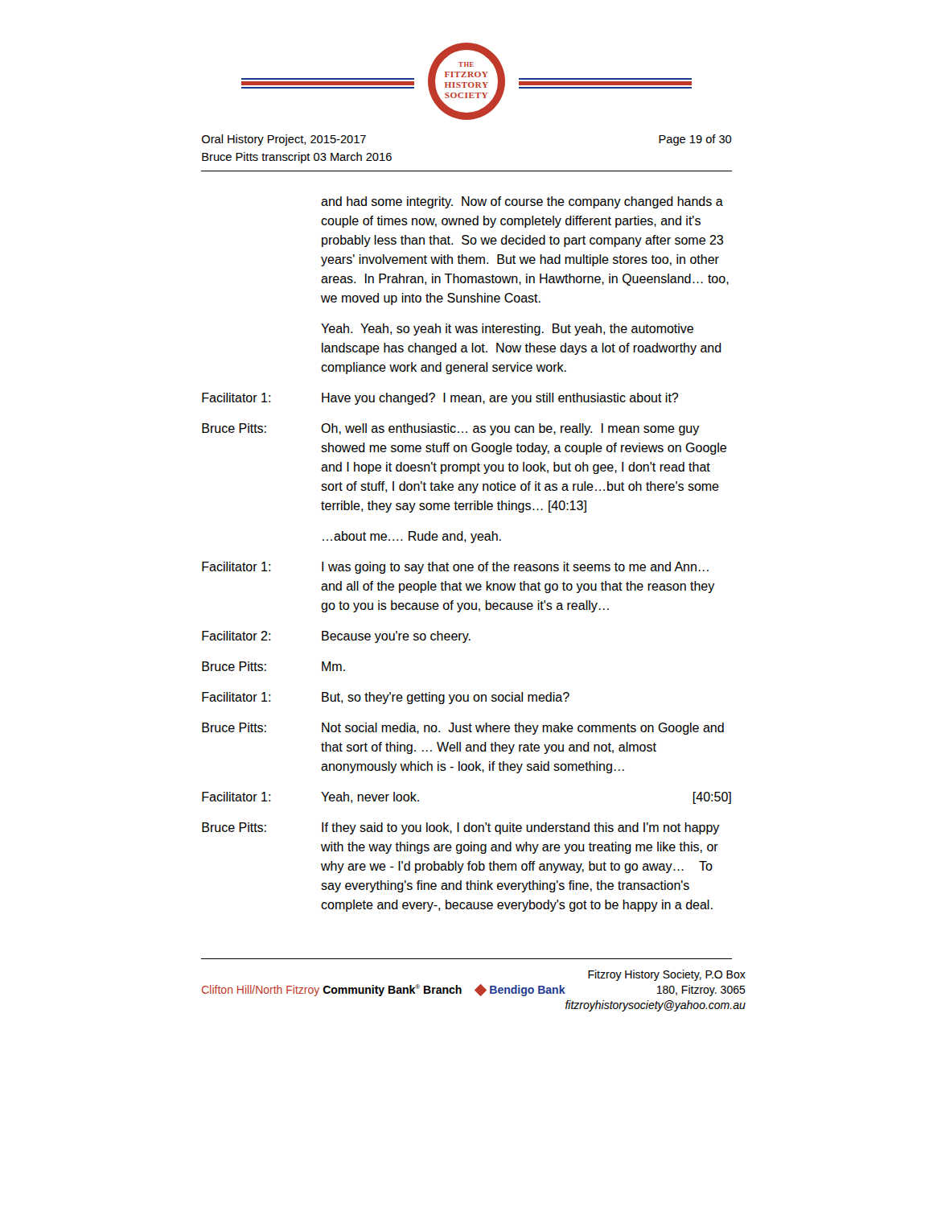The Fitzroy
History
Society
Oral History Project, 2015-2017
Bruce Pitts transcript 03 March 2016
Page 19 of 30
| | and had some integrity. Now of course the company changed hands a couple of times now, owned by completely different parties, and it's probably less than that. So we decided to part company after some 23 years' involvement with them. But we had multiple stores too, in other areas. In Prahran, in Thomastown, in Hawthorne, in Queensland… too, we moved up into the Sunshine Coast. Yeah. Yeah, so yeah it was interesting. But yeah, the automotive landscape has changed a lot. Now these days a lot of roadworthy and compliance work and general service work. |
| Facilitator 1: | Have you changed? I mean, are you still enthusiastic about it? |
| Bruce Pitts: | Oh, well as enthusiastic… as you can be, really. I mean some guy showed me some stuff on Google today, a couple of reviews on Google and I hope it doesn't prompt you to look, but oh gee, I don't read that sort of stuff, I don't take any notice of it as a rule…but oh there's some terrible, they say some terrible things… [40:13] …about me.… Rude and, yeah. |
| Facilitator 1: | I was going to say that one of the reasons it seems to me and Ann… and all of the people that we know that go to you that the reason they go to you is because of you, because it's a really… |
| Facilitator 2: | Because you're so cheery. |
| Bruce Pitts: | Mm. |
| Facilitator 1: | But, so they're getting you on social media? |
| Bruce Pitts: | Not social media, no. Just where they make comments on Google and that sort of thing. … Well and they rate you and not, almost anonymously which is - look, if they said something… |
| Facilitator 1: | [40:50] Yeah, never look. |
| Bruce Pitts: | If they said to you look, I don't quite understand this and I'm not happy with the way things are going and why are you treating me like this, or why are we - I'd probably fob them off anyway, but to go away… To say everything's fine and think everything's fine, the transaction's complete and every-, because everybody's got to be happy in a deal. |
Clifton Hill/North Fitzroy Community Bank® Branch Bendigo Bank
Fitzroy History Society, P.O Box 180, Fitzroy. 3065
fitzroyhistorysociety@yahoo.com.au